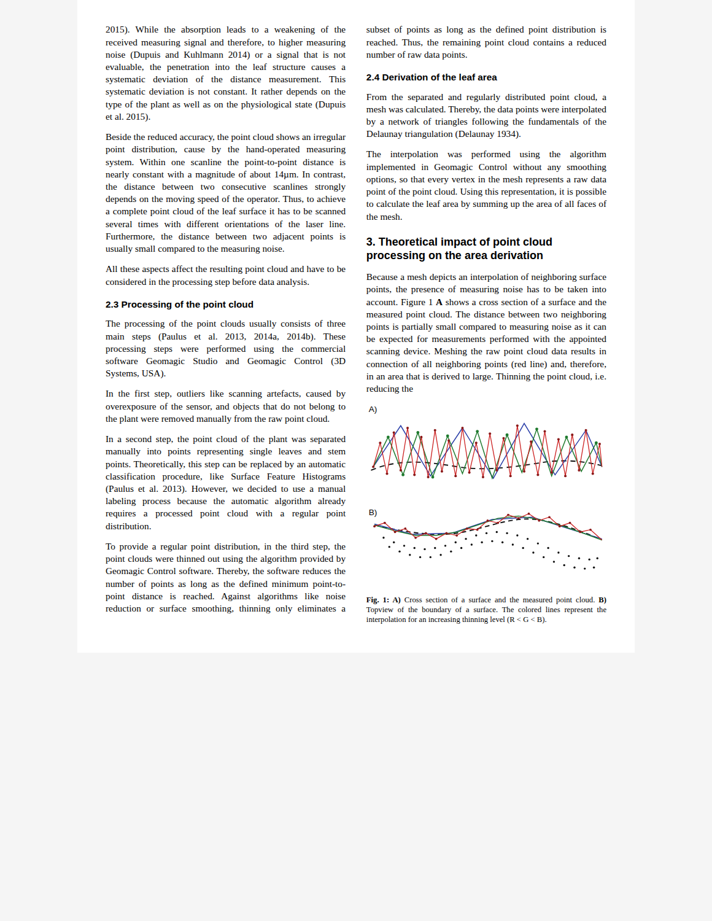2015). While the absorption leads to a weakening of the received measuring signal and therefore, to higher measuring noise (Dupuis and Kuhlmann 2014) or a signal that is not evaluable, the penetration into the leaf structure causes a systematic deviation of the distance measurement. This systematic deviation is not constant. It rather depends on the type of the plant as well as on the physiological state (Dupuis et al. 2015).
Beside the reduced accuracy, the point cloud shows an irregular point distribution, cause by the hand-operated measuring system. Within one scanline the point-to-point distance is nearly constant with a magnitude of about 14µm. In contrast, the distance between two consecutive scanlines strongly depends on the moving speed of the operator. Thus, to achieve a complete point cloud of the leaf surface it has to be scanned several times with different orientations of the laser line. Furthermore, the distance between two adjacent points is usually small compared to the measuring noise.
All these aspects affect the resulting point cloud and have to be considered in the processing step before data analysis.
2.3 Processing of the point cloud
The processing of the point clouds usually consists of three main steps (Paulus et al. 2013, 2014a, 2014b). These processing steps were performed using the commercial software Geomagic Studio and Geomagic Control (3D Systems, USA).
In the first step, outliers like scanning artefacts, caused by overexposure of the sensor, and objects that do not belong to the plant were removed manually from the raw point cloud.
In a second step, the point cloud of the plant was separated manually into points representing single leaves and stem points. Theoretically, this step can be replaced by an automatic classification procedure, like Surface Feature Histograms (Paulus et al. 2013). However, we decided to use a manual labeling process because the automatic algorithm already requires a processed point cloud with a regular point distribution.
To provide a regular point distribution, in the third step, the point clouds were thinned out using the algorithm provided by Geomagic Control software. Thereby, the software reduces the number of points as long as the defined minimum point-to-point distance is reached. Against algorithms like noise reduction or surface smoothing, thinning only eliminates a subset of points as long as the defined point distribution is reached. Thus, the remaining point cloud contains a reduced number of raw data points.
2.4 Derivation of the leaf area
From the separated and regularly distributed point cloud, a mesh was calculated. Thereby, the data points were interpolated by a network of triangles following the fundamentals of the Delaunay triangulation (Delaunay 1934).
The interpolation was performed using the algorithm implemented in Geomagic Control without any smoothing options, so that every vertex in the mesh represents a raw data point of the point cloud. Using this representation, it is possible to calculate the leaf area by summing up the area of all faces of the mesh.
3. Theoretical impact of point cloud processing on the area derivation
Because a mesh depicts an interpolation of neighboring surface points, the presence of measuring noise has to be taken into account. Figure 1 A shows a cross section of a surface and the measured point cloud. The distance between two neighboring points is partially small compared to measuring noise as it can be expected for measurements performed with the appointed scanning device. Meshing the raw point cloud data results in connection of all neighboring points (red line) and, therefore, in an area that is derived to large. Thinning the point cloud, i.e. reducing the
A) B)
Fig. 1: A) Cross section of a surface and the measured point cloud. B) Topview of the boundary of a surface. The colored lines represent the interpolation for an increasing thinning level (R < G < B).